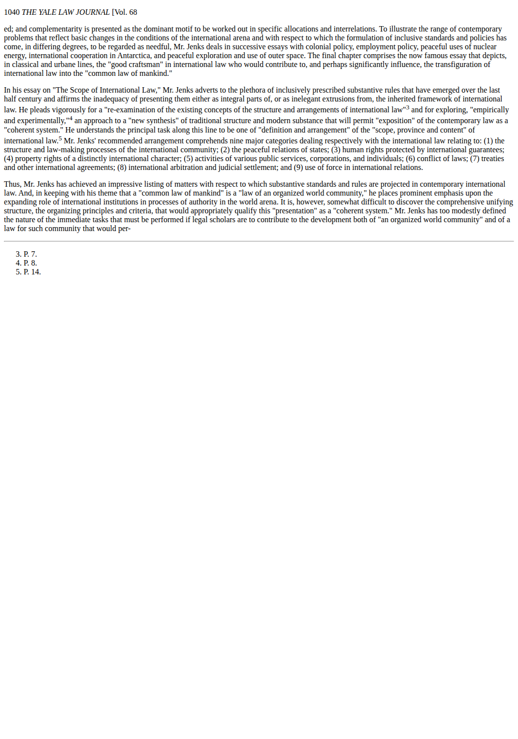1040 THE YALE LAW JOURNAL [Vol. 68
ed; and complementarity is presented as the dominant motif to be worked out in specific allocations and interrelations. To illustrate the range of contemporary problems that reflect basic changes in the conditions of the international arena and with respect to which the formulation of inclusive standards and policies has come, in differing degrees, to be regarded as needful, Mr. Jenks deals in successive essays with colonial policy, employment policy, peaceful uses of nuclear energy, international cooperation in Antarctica, and peaceful exploration and use of outer space. The final chapter comprises the now famous essay that depicts, in classical and urbane lines, the "good craftsman" in international law who would contribute to, and perhaps significantly influence, the transfiguration of international law into the "common law of mankind."
In his essay on "The Scope of International Law," Mr. Jenks adverts to the plethora of inclusively prescribed substantive rules that have emerged over the last half century and affirms the inadequacy of presenting them either as integral parts of, or as inelegant extrusions from, the inherited framework of international law. He pleads vigorously for a "re-examination of the existing concepts of the structure and arrangements of international law"3 and for exploring, "empirically and experimentally,"4 an approach to a "new synthesis" of traditional structure and modern substance that will permit "exposition" of the contemporary law as a "coherent system." He understands the principal task along this line to be one of "definition and arrangement" of the "scope, province and content" of international law.5 Mr. Jenks' recommended arrangement comprehends nine major categories dealing respectively with the international law relating to: (1) the structure and law-making processes of the international community; (2) the peaceful relations of states; (3) human rights protected by international guarantees; (4) property rights of a distinctly international character; (5) activities of various public services, corporations, and individuals; (6) conflict of laws; (7) treaties and other international agreements; (8) international arbitration and judicial settlement; and (9) use of force in international relations.
Thus, Mr. Jenks has achieved an impressive listing of matters with respect to which substantive standards and rules are projected in contemporary international law. And, in keeping with his theme that a "common law of mankind" is a "law of an organized world community," he places prominent emphasis upon the expanding role of international institutions in processes of authority in the world arena. It is, however, somewhat difficult to discover the comprehensive unifying structure, the organizing principles and criteria, that would appropriately qualify this "presentation" as a "coherent system." Mr. Jenks has too modestly defined the nature of the immediate tasks that must be performed if legal scholars are to contribute to the development both of "an organized world community" and of a law for such community that would per-
P. 7.
P. 8.
P. 14.